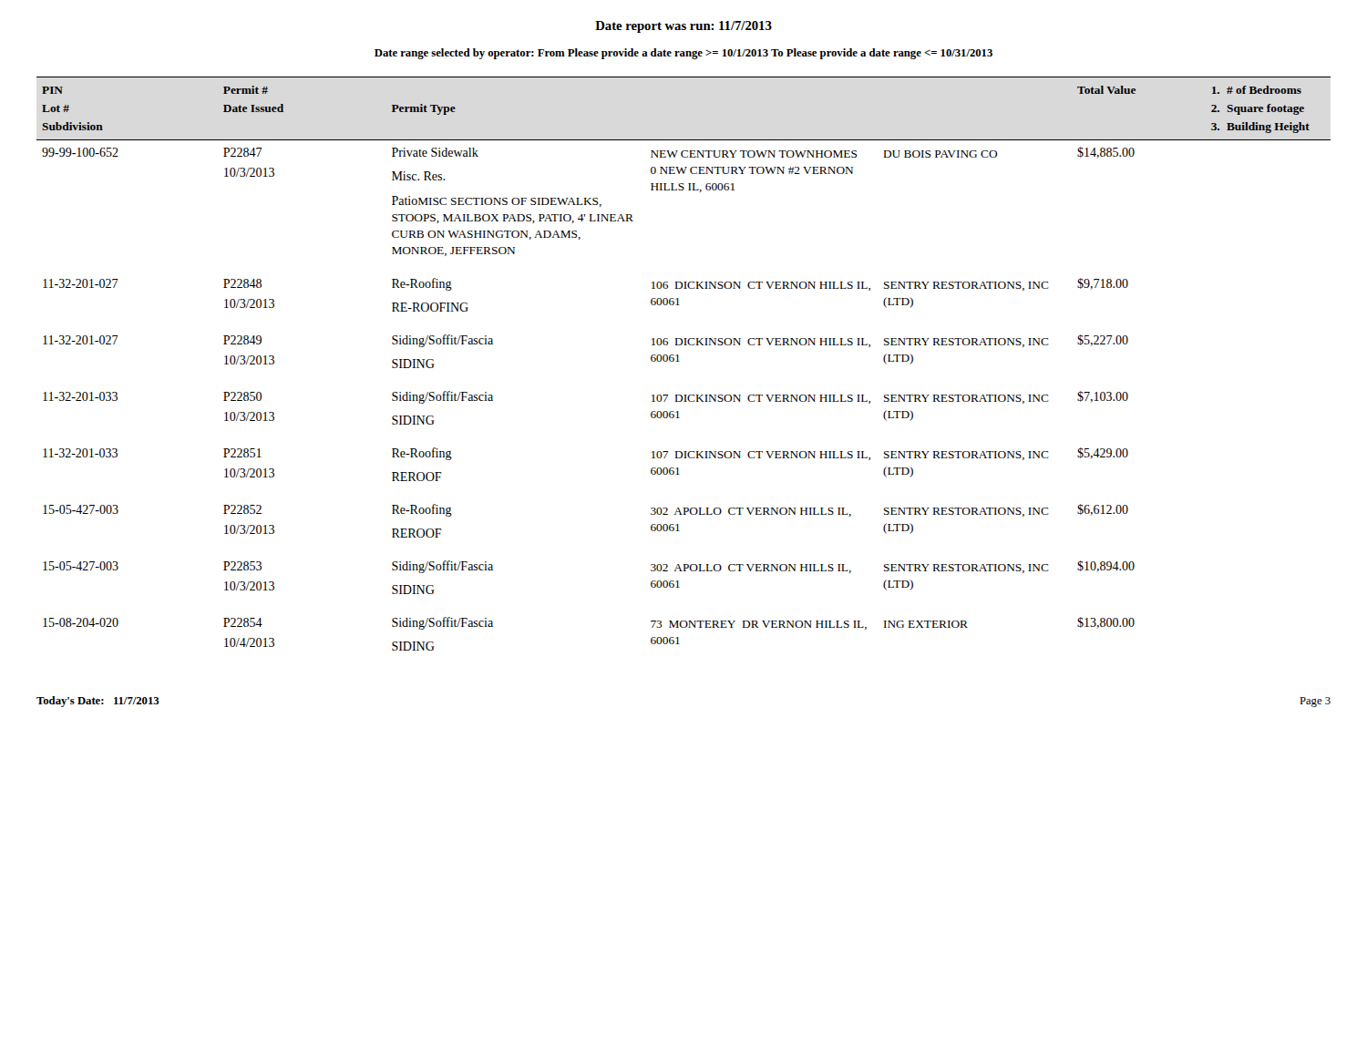Date report was run: 11/7/2013
Date range selected by operator: From Please provide a date range >= 10/1/2013 To Please provide a date range <= 10/31/2013
| PIN Lot # Subdivision | Permit # Date Issued | Permit Type | | | Total Value | # of Bedrooms Square footage Building Height |
| --- | --- | --- | --- | --- | --- | --- |
| 99-99-100-652 | P22847 10/3/2013 | Private Sidewalk Misc. Res. Patio MISC SECTIONS OF SIDEWALKS, STOOPS, MAILBOX PADS, PATIO, 4' LINEAR CURB ON WASHINGTON, ADAMS, MONROE, JEFFERSON | NEW CENTURY TOWN TOWNHOMES 0 NEW CENTURY TOWN #2 VERNON HILLS IL, 60061 | DU BOIS PAVING CO | $14,885.00 | |
| 11-32-201-027 | P22848 10/3/2013 | Re-Roofing RE-ROOFING | 106 DICKINSON CT VERNON HILLS IL, 60061 | SENTRY RESTORATIONS, INC (LTD) | $9,718.00 | |
| 11-32-201-027 | P22849 10/3/2013 | Siding/Soffit/Fascia SIDING | 106 DICKINSON CT VERNON HILLS IL, 60061 | SENTRY RESTORATIONS, INC (LTD) | $5,227.00 | |
| 11-32-201-033 | P22850 10/3/2013 | Siding/Soffit/Fascia SIDING | 107 DICKINSON CT VERNON HILLS IL, 60061 | SENTRY RESTORATIONS, INC (LTD) | $7,103.00 | |
| 11-32-201-033 | P22851 10/3/2013 | Re-Roofing REROOF | 107 DICKINSON CT VERNON HILLS IL, 60061 | SENTRY RESTORATIONS, INC (LTD) | $5,429.00 | |
| 15-05-427-003 | P22852 10/3/2013 | Re-Roofing REROOF | 302 APOLLO CT VERNON HILLS IL, 60061 | SENTRY RESTORATIONS, INC (LTD) | $6,612.00 | |
| 15-05-427-003 | P22853 10/3/2013 | Siding/Soffit/Fascia SIDING | 302 APOLLO CT VERNON HILLS IL, 60061 | SENTRY RESTORATIONS, INC (LTD) | $10,894.00 | |
| 15-08-204-020 | P22854 10/4/2013 | Siding/Soffit/Fascia SIDING | 73 MONTEREY DR VERNON HILLS IL, 60061 | ING EXTERIOR | $13,800.00 | |
Today's Date: 11/7/2013 Page 3